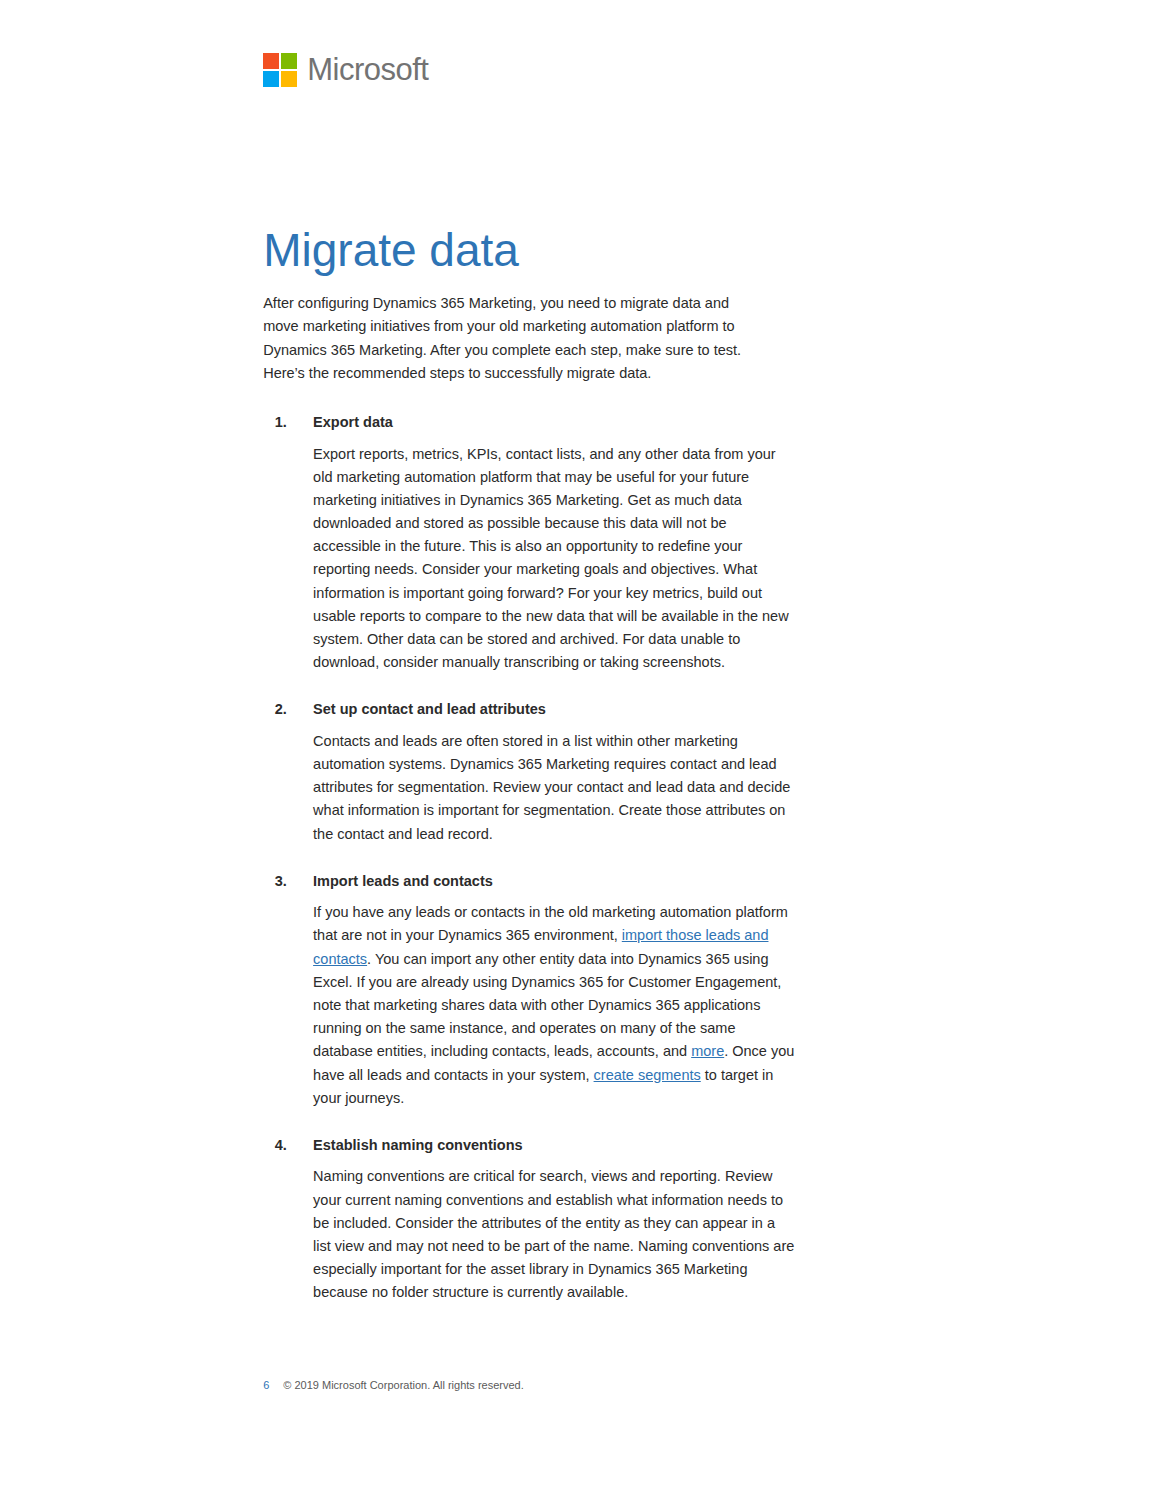Microsoft
Migrate data
After configuring Dynamics 365 Marketing, you need to migrate data and move marketing initiatives from your old marketing automation platform to Dynamics 365 Marketing. After you complete each step, make sure to test. Here’s the recommended steps to successfully migrate data.
Export data
Export reports, metrics, KPIs, contact lists, and any other data from your old marketing automation platform that may be useful for your future marketing initiatives in Dynamics 365 Marketing. Get as much data downloaded and stored as possible because this data will not be accessible in the future. This is also an opportunity to redefine your reporting needs. Consider your marketing goals and objectives. What information is important going forward? For your key metrics, build out usable reports to compare to the new data that will be available in the new system. Other data can be stored and archived. For data unable to download, consider manually transcribing or taking screenshots.
Set up contact and lead attributes
Contacts and leads are often stored in a list within other marketing automation systems. Dynamics 365 Marketing requires contact and lead attributes for segmentation. Review your contact and lead data and decide what information is important for segmentation. Create those attributes on the contact and lead record.
Import leads and contacts
If you have any leads or contacts in the old marketing automation platform that are not in your Dynamics 365 environment, import those leads and contacts. You can import any other entity data into Dynamics 365 using Excel. If you are already using Dynamics 365 for Customer Engagement, note that marketing shares data with other Dynamics 365 applications running on the same instance, and operates on many of the same database entities, including contacts, leads, accounts, and more. Once you have all leads and contacts in your system, create segments to target in your journeys.
Establish naming conventions
Naming conventions are critical for search, views and reporting. Review your current naming conventions and establish what information needs to be included. Consider the attributes of the entity as they can appear in a list view and may not need to be part of the name. Naming conventions are especially important for the asset library in Dynamics 365 Marketing because no folder structure is currently available.
6© 2019 Microsoft Corporation. All rights reserved.